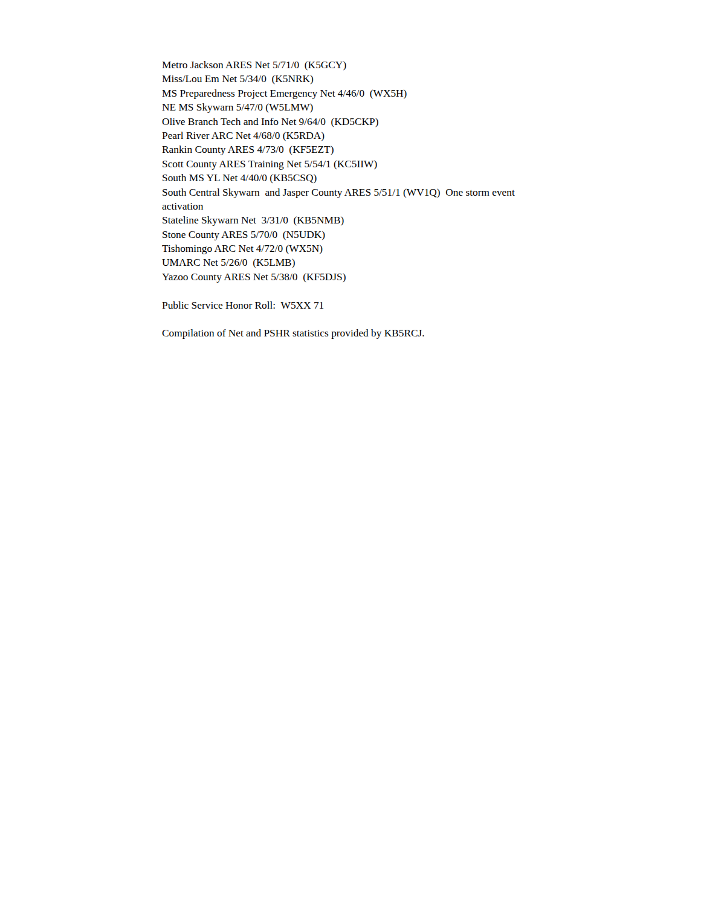Metro Jackson ARES Net 5/71/0 (K5GCY)
Miss/Lou Em Net 5/34/0 (K5NRK)
MS Preparedness Project Emergency Net 4/46/0 (WX5H)
NE MS Skywarn 5/47/0 (W5LMW)
Olive Branch Tech and Info Net 9/64/0 (KD5CKP)
Pearl River ARC Net 4/68/0 (K5RDA)
Rankin County ARES 4/73/0 (KF5EZT)
Scott County ARES Training Net 5/54/1 (KC5IIW)
South MS YL Net 4/40/0 (KB5CSQ)
South Central Skywarn and Jasper County ARES 5/51/1 (WV1Q) One storm event activation
Stateline Skywarn Net 3/31/0 (KB5NMB)
Stone County ARES 5/70/0 (N5UDK)
Tishomingo ARC Net 4/72/0 (WX5N)
UMARC Net 5/26/0 (K5LMB)
Yazoo County ARES Net 5/38/0 (KF5DJS)
Public Service Honor Roll: W5XX 71
Compilation of Net and PSHR statistics provided by KB5RCJ.